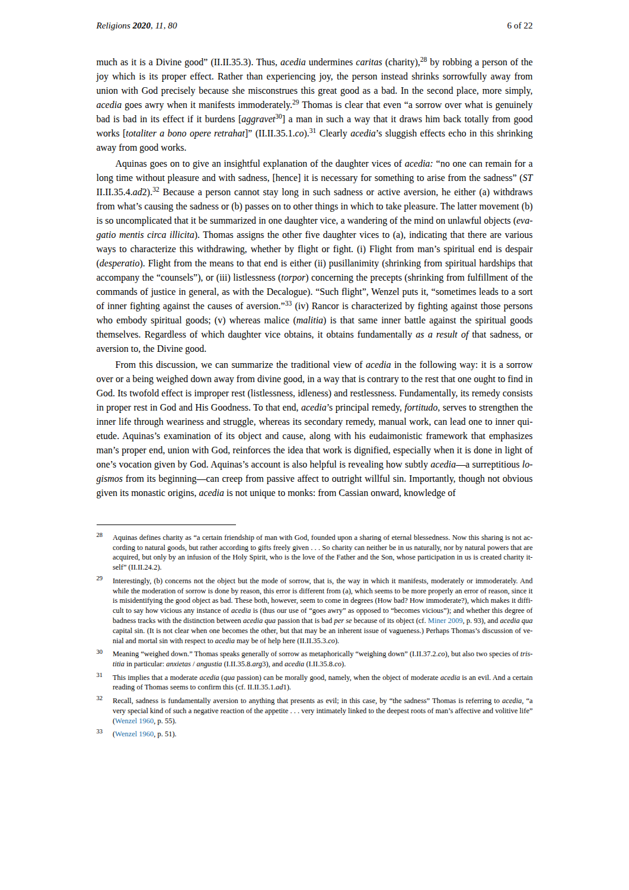Religions 2020, 11, 80 6 of 22
much as it is a Divine good” (II.II.35.3). Thus, acedia undermines caritas (charity),28 by robbing a person of the joy which is its proper effect. Rather than experiencing joy, the person instead shrinks sorrowfully away from union with God precisely because she misconstrues this great good as a bad. In the second place, more simply, acedia goes awry when it manifests immoderately.29 Thomas is clear that even “a sorrow over what is genuinely bad is bad in its effect if it burdens [aggravet30] a man in such a way that it draws him back totally from good works [totaliter a bono opere retrahat]” (II.II.35.1.co).31 Clearly acedia’s sluggish effects echo in this shrinking away from good works.
Aquinas goes on to give an insightful explanation of the daughter vices of acedia: “no one can remain for a long time without pleasure and with sadness, [hence] it is necessary for something to arise from the sadness” (ST II.II.35.4.ad2).32 Because a person cannot stay long in such sadness or active aversion, he either (a) withdraws from what’s causing the sadness or (b) passes on to other things in which to take pleasure. The latter movement (b) is so uncomplicated that it be summarized in one daughter vice, a wandering of the mind on unlawful objects (evagatio mentis circa illicita). Thomas assigns the other five daughter vices to (a), indicating that there are various ways to characterize this withdrawing, whether by flight or fight. (i) Flight from man’s spiritual end is despair (desperatio). Flight from the means to that end is either (ii) pusillanimity (shrinking from spiritual hardships that accompany the “counsels”), or (iii) listlessness (torpor) concerning the precepts (shrinking from fulfillment of the commands of justice in general, as with the Decalogue). “Such flight”, Wenzel puts it, “sometimes leads to a sort of inner fighting against the causes of aversion.”33 (iv) Rancor is characterized by fighting against those persons who embody spiritual goods; (v) whereas malice (malitia) is that same inner battle against the spiritual goods themselves. Regardless of which daughter vice obtains, it obtains fundamentally as a result of that sadness, or aversion to, the Divine good.
From this discussion, we can summarize the traditional view of acedia in the following way: it is a sorrow over or a being weighed down away from divine good, in a way that is contrary to the rest that one ought to find in God. Its twofold effect is improper rest (listlessness, idleness) and restlessness. Fundamentally, its remedy consists in proper rest in God and His Goodness. To that end, acedia’s principal remedy, fortitudo, serves to strengthen the inner life through weariness and struggle, whereas its secondary remedy, manual work, can lead one to inner quietude. Aquinas’s examination of its object and cause, along with his eudaimonistic framework that emphasizes man’s proper end, union with God, reinforces the idea that work is dignified, especially when it is done in light of one’s vocation given by God. Aquinas’s account is also helpful is revealing how subtly acedia—a surreptitious logismos from its beginning—can creep from passive affect to outright willful sin. Importantly, though not obvious given its monastic origins, acedia is not unique to monks: from Cassian onward, knowledge of
28 Aquinas defines charity as “a certain friendship of man with God, founded upon a sharing of eternal blessedness. Now this sharing is not according to natural goods, but rather according to gifts freely given . . . So charity can neither be in us naturally, nor by natural powers that are acquired, but only by an infusion of the Holy Spirit, who is the love of the Father and the Son, whose participation in us is created charity itself” (II.II.24.2).
29 Interestingly, (b) concerns not the object but the mode of sorrow, that is, the way in which it manifests, moderately or immoderately. And while the moderation of sorrow is done by reason, this error is different from (a), which seems to be more properly an error of reason, since it is misidentifying the good object as bad. These both, however, seem to come in degrees (How bad? How immoderate?), which makes it difficult to say how vicious any instance of acedia is (thus our use of “goes awry” as opposed to “becomes vicious”); and whether this degree of badness tracks with the distinction between acedia qua passion that is bad per se because of its object (cf. Miner 2009, p. 93), and acedia qua capital sin. (It is not clear when one becomes the other, but that may be an inherent issue of vagueness.) Perhaps Thomas’s discussion of venial and mortal sin with respect to acedia may be of help here (II.II.35.3.co).
30 Meaning “weighed down.” Thomas speaks generally of sorrow as metaphorically “weighing down” (I.II.37.2.co), but also two species of tristitia in particular: anxietas / angustia (I.II.35.8.arg3), and acedia (I.II.35.8.co).
31 This implies that a moderate acedia (qua passion) can be morally good, namely, when the object of moderate acedia is an evil. And a certain reading of Thomas seems to confirm this (cf. II.II.35.1.ad1).
32 Recall, sadness is fundamentally aversion to anything that presents as evil; in this case, by “the sadness” Thomas is referring to acedia, “a very special kind of such a negative reaction of the appetite . . . very intimately linked to the deepest roots of man’s affective and volitive life” (Wenzel 1960, p. 55).
33(Wenzel 1960, p. 51).